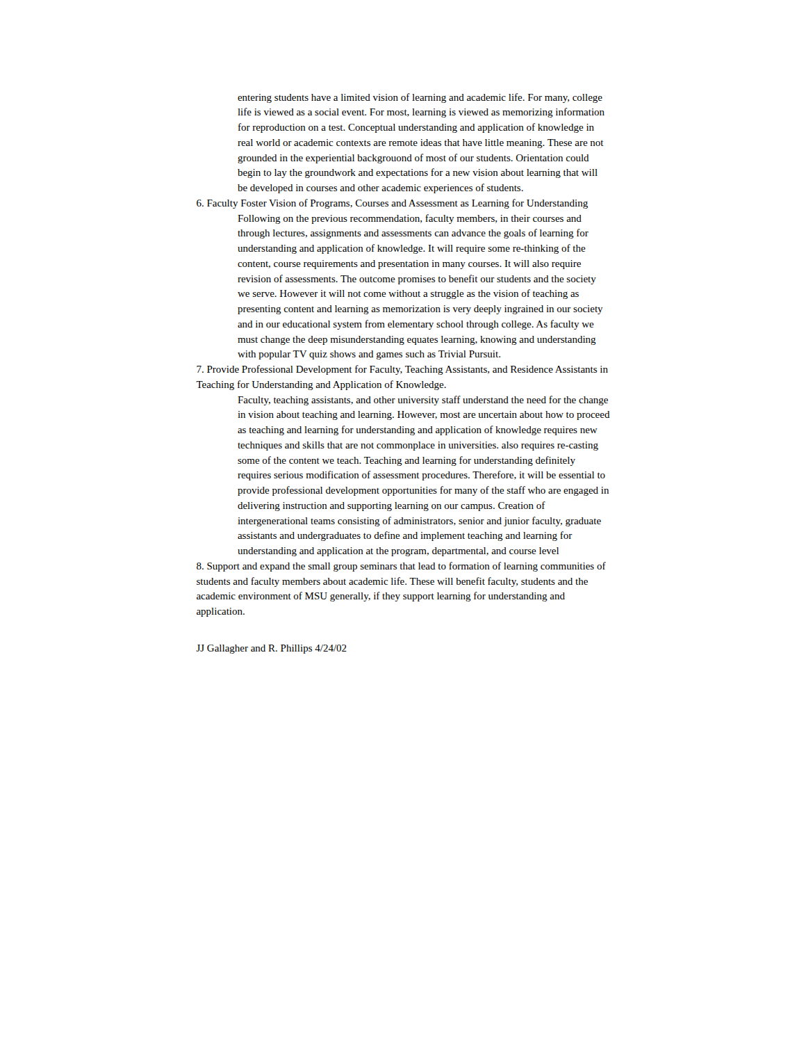entering students have a limited vision of learning and academic life. For many, college life is viewed as a social event. For most, learning is viewed as memorizing information for reproduction on a test. Conceptual understanding and application of knowledge in real world or academic contexts are remote ideas that have little meaning. These are not grounded in the experiential backgrouond of most of our students. Orientation could begin to lay the groundwork and expectations for a new vision about learning that will be developed in courses and other academic experiences of students.
6. Faculty Foster Vision of Programs, Courses and Assessment as Learning for Understanding
Following on the previous recommendation, faculty members, in their courses and through lectures, assignments and assessments can advance the goals of learning for understanding and application of knowledge. It will require some re-thinking of the content, course requirements and presentation in many courses. It will also require revision of assessments. The outcome promises to benefit our students and the society we serve. However it will not come without a struggle as the vision of teaching as presenting content and learning as memorization is very deeply ingrained in our society and in our educational system from elementary school through college. As faculty we must change the deep misunderstanding equates learning, knowing and understanding with popular TV quiz shows and games such as Trivial Pursuit.
7. Provide Professional Development for Faculty, Teaching Assistants, and Residence Assistants in Teaching for Understanding and Application of Knowledge.
Faculty, teaching assistants, and other university staff understand the need for the change in vision about teaching and learning. However, most are uncertain about how to proceed as teaching and learning for understanding and application of knowledge requires new techniques and skills that are not commonplace in universities. also requires re-casting some of the content we teach. Teaching and learning for understanding definitely requires serious modification of assessment procedures. Therefore, it will be essential to provide professional development opportunities for many of the staff who are engaged in delivering instruction and supporting learning on our campus. Creation of intergenerational teams consisting of administrators, senior and junior faculty, graduate assistants and undergraduates to define and implement teaching and learning for understanding and application at the program, departmental, and course level
8. Support and expand the small group seminars that lead to formation of learning communities of students and faculty members about academic life. These will benefit faculty, students and the academic environment of MSU generally, if they support learning for understanding and application.
JJ Gallagher and R. Phillips 4/24/02